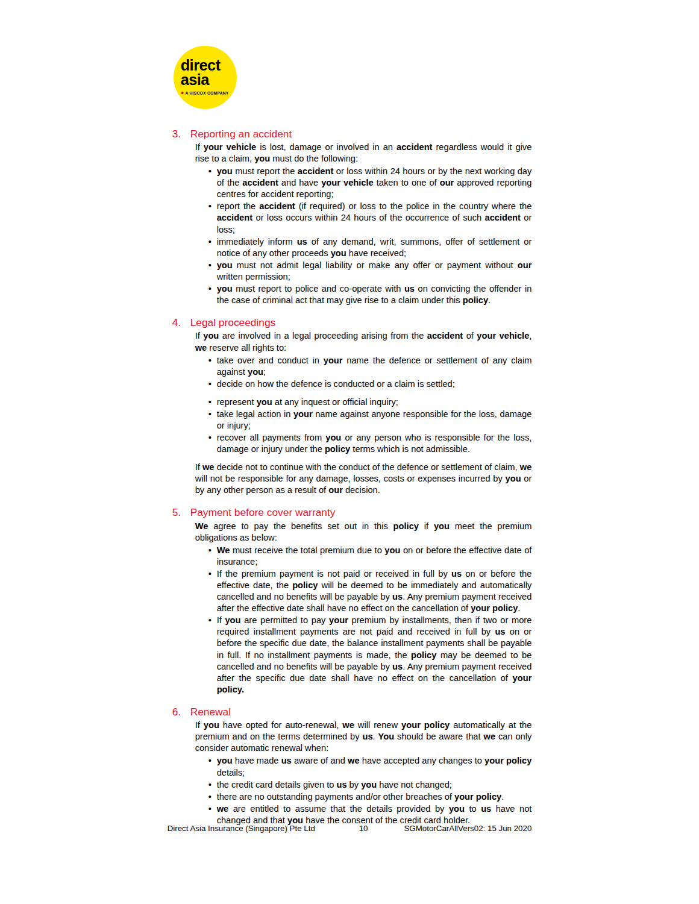direct
asia
● A HISCOX COMPANY
3.
Reporting an accident
If your vehicle is lost, damage or involved in an accident regardless would it give rise to a claim, you must do the following:
you must report the accident or loss within 24 hours or by the next working day of the accident and have your vehicle taken to one of our approved reporting centres for accident reporting;
report the accident (if required) or loss to the police in the country where the accident or loss occurs within 24 hours of the occurrence of such accident or loss;
immediately inform us of any demand, writ, summons, offer of settlement or notice of any other proceeds you have received;
you must not admit legal liability or make any offer or payment without our written permission;
you must report to police and co-operate with us on convicting the offender in the case of criminal act that may give rise to a claim under this policy.
4.
Legal proceedings
If you are involved in a legal proceeding arising from the accident of your vehicle, we reserve all rights to:
take over and conduct in your name the defence or settlement of any claim against you;
decide on how the defence is conducted or a claim is settled;
represent you at any inquest or official inquiry;
take legal action in your name against anyone responsible for the loss, damage or injury;
recover all payments from you or any person who is responsible for the loss, damage or injury under the policy terms which is not admissible.
If we decide not to continue with the conduct of the defence or settlement of claim, we will not be responsible for any damage, losses, costs or expenses incurred by you or by any other person as a result of our decision.
5.
Payment before cover warranty
We agree to pay the benefits set out in this policy if you meet the premium obligations as below:
We must receive the total premium due to you on or before the effective date of insurance;
If the premium payment is not paid or received in full by us on or before the effective date, the policy will be deemed to be immediately and automatically cancelled and no benefits will be payable by us. Any premium payment received after the effective date shall have no effect on the cancellation of your policy.
If you are permitted to pay your premium by installments, then if two or more required installment payments are not paid and received in full by us on or before the specific due date, the balance installment payments shall be payable in full. If no installment payments is made, the policy may be deemed to be cancelled and no benefits will be payable by us. Any premium payment received after the specific due date shall have no effect on the cancellation of your policy.
6.
Renewal
If you have opted for auto-renewal, we will renew your policy automatically at the premium and on the terms determined by us. You should be aware that we can only consider automatic renewal when:
you have made us aware of and we have accepted any changes to your policy details;
the credit card details given to us by you have not changed;
there are no outstanding payments and/or other breaches of your policy.
we are entitled to assume that the details provided by you to us have not changed and that you have the consent of the credit card holder.
Direct Asia Insurance (Singapore) Pte Ltd
10
SGMotorCarAllVers02: 15 Jun 2020